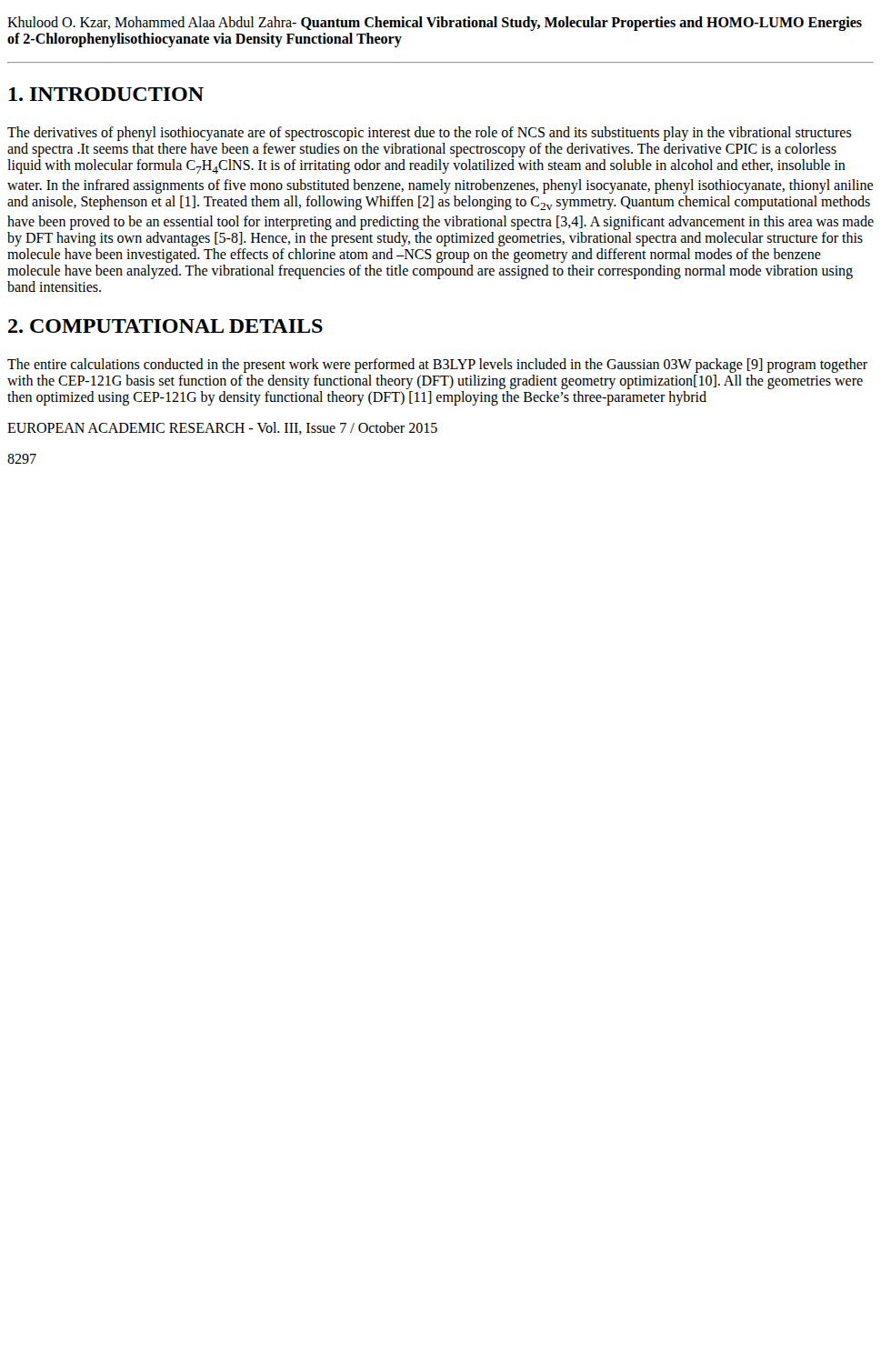Khulood O. Kzar, Mohammed Alaa Abdul Zahra- Quantum Chemical Vibrational Study, Molecular Properties and HOMO-LUMO Energies of 2-Chlorophenylisothiocyanate via Density Functional Theory
1. INTRODUCTION
The derivatives of phenyl isothiocyanate are of spectroscopic interest due to the role of NCS and its substituents play in the vibrational structures and spectra .It seems that there have been a fewer studies on the vibrational spectroscopy of the derivatives. The derivative CPIC is a colorless liquid with molecular formula C7H4ClNS. It is of irritating odor and readily volatilized with steam and soluble in alcohol and ether, insoluble in water. In the infrared assignments of five mono substituted benzene, namely nitrobenzenes, phenyl isocyanate, phenyl isothiocyanate, thionyl aniline and anisole, Stephenson et al [1]. Treated them all, following Whiffen [2] as belonging to C2v symmetry. Quantum chemical computational methods have been proved to be an essential tool for interpreting and predicting the vibrational spectra [3,4]. A significant advancement in this area was made by DFT having its own advantages [5-8]. Hence, in the present study, the optimized geometries, vibrational spectra and molecular structure for this molecule have been investigated. The effects of chlorine atom and –NCS group on the geometry and different normal modes of the benzene molecule have been analyzed. The vibrational frequencies of the title compound are assigned to their corresponding normal mode vibration using band intensities.
2. COMPUTATIONAL DETAILS
The entire calculations conducted in the present work were performed at B3LYP levels included in the Gaussian 03W package [9] program together with the CEP-121G basis set function of the density functional theory (DFT) utilizing gradient geometry optimization[10]. All the geometries were then optimized using CEP-121G by density functional theory (DFT) [11] employing the Becke’s three-parameter hybrid
EUROPEAN ACADEMIC RESEARCH - Vol. III, Issue 7 / October 2015
8297